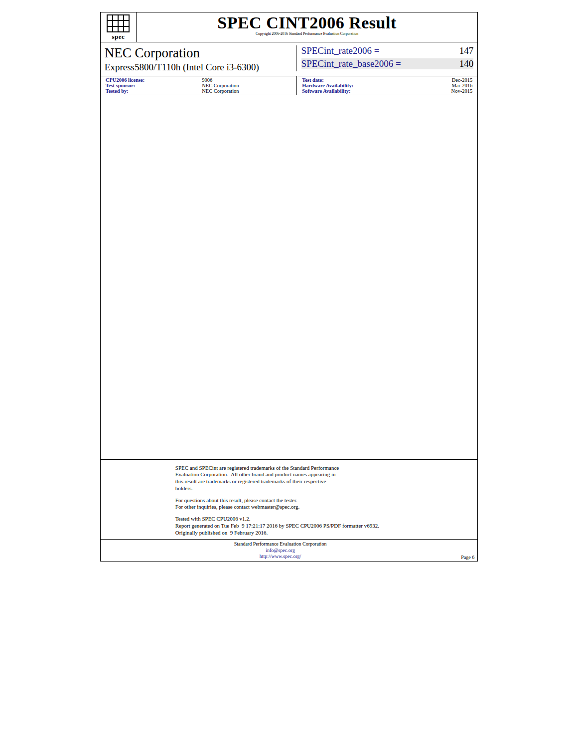spec
SPEC CINT2006 Result
Copyright 2006-2016 Standard Performance Evaluation Corporation
NEC Corporation
Express5800/T110h (Intel Core i3-6300)
SPECint_rate2006 = 147
SPECint_rate_base2006 = 140
| CPU2006 license: | 9006 |
| Test sponsor: | NEC Corporation |
| Tested by: | NEC Corporation |
| Test date: | Dec-2015 |
| Hardware Availability: | Mar-2016 |
| Software Availability: | Nov-2015 |
SPEC and SPECint are registered trademarks of the Standard Performance
Evaluation Corporation. All other brand and product names appearing in
this result are trademarks or registered trademarks of their respective
holders.
For questions about this result, please contact the tester.
For other inquiries, please contact webmaster@spec.org.
Tested with SPEC CPU2006 v1.2.
Report generated on Tue Feb 9 17:21:17 2016 by SPEC CPU2006 PS/PDF formatter v6932.
Originally published on 9 February 2016.
Standard Performance Evaluation Corporation
info@spec.org
http://www.spec.org/
Page 6